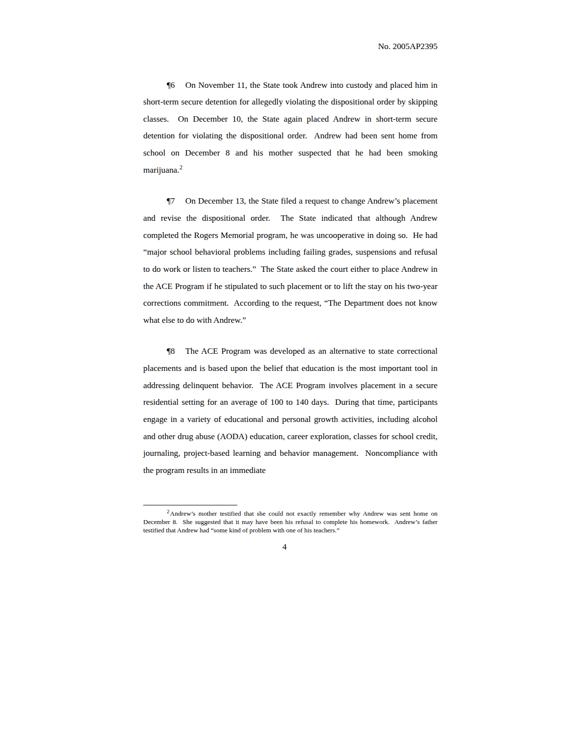No. 2005AP2395
¶6 On November 11, the State took Andrew into custody and placed him in short-term secure detention for allegedly violating the dispositional order by skipping classes. On December 10, the State again placed Andrew in short-term secure detention for violating the dispositional order. Andrew had been sent home from school on December 8 and his mother suspected that he had been smoking marijuana.2
¶7 On December 13, the State filed a request to change Andrew’s placement and revise the dispositional order. The State indicated that although Andrew completed the Rogers Memorial program, he was uncooperative in doing so. He had “major school behavioral problems including failing grades, suspensions and refusal to do work or listen to teachers.” The State asked the court either to place Andrew in the ACE Program if he stipulated to such placement or to lift the stay on his two-year corrections commitment. According to the request, “The Department does not know what else to do with Andrew.”
¶8 The ACE Program was developed as an alternative to state correctional placements and is based upon the belief that education is the most important tool in addressing delinquent behavior. The ACE Program involves placement in a secure residential setting for an average of 100 to 140 days. During that time, participants engage in a variety of educational and personal growth activities, including alcohol and other drug abuse (AODA) education, career exploration, classes for school credit, journaling, project-based learning and behavior management. Noncompliance with the program results in an immediate
2 Andrew’s mother testified that she could not exactly remember why Andrew was sent home on December 8. She suggested that it may have been his refusal to complete his homework. Andrew’s father testified that Andrew had “some kind of problem with one of his teachers.”
4